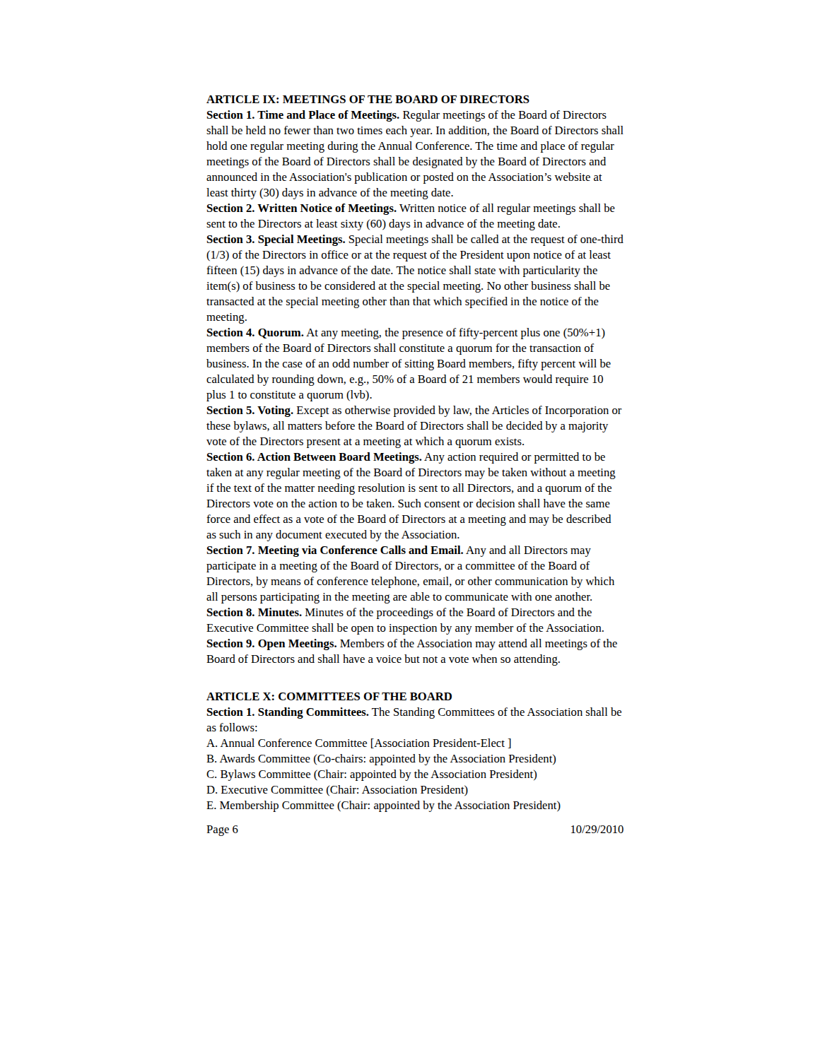ARTICLE IX: MEETINGS OF THE BOARD OF DIRECTORS
Section 1. Time and Place of Meetings. Regular meetings of the Board of Directors shall be held no fewer than two times each year. In addition, the Board of Directors shall hold one regular meeting during the Annual Conference. The time and place of regular meetings of the Board of Directors shall be designated by the Board of Directors and announced in the Association's publication or posted on the Association’s website at least thirty (30) days in advance of the meeting date.
Section 2. Written Notice of Meetings. Written notice of all regular meetings shall be sent to the Directors at least sixty (60) days in advance of the meeting date.
Section 3. Special Meetings. Special meetings shall be called at the request of one-third (1/3) of the Directors in office or at the request of the President upon notice of at least fifteen (15) days in advance of the date. The notice shall state with particularity the item(s) of business to be considered at the special meeting. No other business shall be transacted at the special meeting other than that which specified in the notice of the meeting.
Section 4. Quorum. At any meeting, the presence of fifty-percent plus one (50%+1) members of the Board of Directors shall constitute a quorum for the transaction of business. In the case of an odd number of sitting Board members, fifty percent will be calculated by rounding down, e.g., 50% of a Board of 21 members would require 10 plus 1 to constitute a quorum (lvb).
Section 5. Voting. Except as otherwise provided by law, the Articles of Incorporation or these bylaws, all matters before the Board of Directors shall be decided by a majority vote of the Directors present at a meeting at which a quorum exists.
Section 6. Action Between Board Meetings. Any action required or permitted to be taken at any regular meeting of the Board of Directors may be taken without a meeting if the text of the matter needing resolution is sent to all Directors, and a quorum of the Directors vote on the action to be taken. Such consent or decision shall have the same force and effect as a vote of the Board of Directors at a meeting and may be described as such in any document executed by the Association.
Section 7. Meeting via Conference Calls and Email. Any and all Directors may participate in a meeting of the Board of Directors, or a committee of the Board of Directors, by means of conference telephone, email, or other communication by which all persons participating in the meeting are able to communicate with one another.
Section 8. Minutes. Minutes of the proceedings of the Board of Directors and the Executive Committee shall be open to inspection by any member of the Association.
Section 9. Open Meetings. Members of the Association may attend all meetings of the Board of Directors and shall have a voice but not a vote when so attending.
ARTICLE X: COMMITTEES OF THE BOARD
Section 1. Standing Committees. The Standing Committees of the Association shall be as follows:
A. Annual Conference Committee [Association President-Elect ]
B. Awards Committee (Co-chairs: appointed by the Association President)
C. Bylaws Committee (Chair: appointed by the Association President)
D. Executive Committee (Chair: Association President)
E. Membership Committee (Chair: appointed by the Association President)
Page 6 10/29/2010